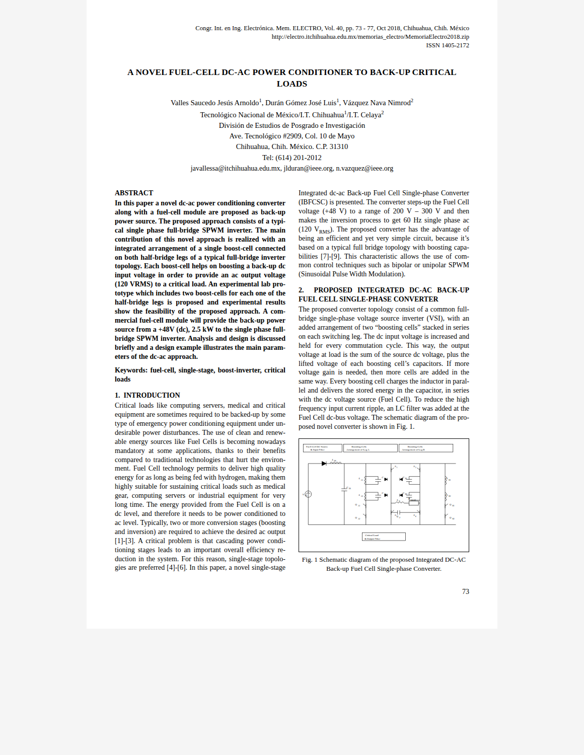Congr. Int. en Ing. Electrónica. Mem. ELECTRO, Vol. 40, pp. 73 - 77, Oct 2018, Chihuahua, Chih. México
http://electro.itchihuahua.edu.mx/memorias_electro/MemoriaElectro2018.zip
ISSN 1405-2172
A Novel Fuel-Cell DC-AC Power Conditioner to Back-Up Critical Loads
Valles Saucedo Jesús Arnoldo1, Durán Gómez José Luis1, Vázquez Nava Nimrod2
Tecnológico Nacional de México/I.T. Chihuahua1/I.T. Celaya2
División de Estudios de Posgrado e Investigación
Ave. Tecnológico #2909, Col. 10 de Mayo
Chihuahua, Chih. México. C.P. 31310
Tel: (614) 201-2012
javallessa@itchihuahua.edu.mx, jlduran@ieee.org, n.vazquez@ieee.org
Abstract
In this paper a novel dc-ac power conditioning converter along with a fuel-cell module are proposed as back-up power source. The proposed approach consists of a typical single phase full-bridge SPWM inverter. The main contribution of this novel approach is realized with an integrated arrangement of a single boost-cell connected on both half-bridge legs of a typical full-bridge inverter topology. Each boost-cell helps on boosting a back-up dc input voltage in order to provide an ac output voltage (120 VRMS) to a critical load. An experimental lab prototype which includes two boost-cells for each one of the half-bridge legs is proposed and experimental results show the feasibility of the proposed approach. A commercial fuel-cell module will provide the back-up power source from a +48V (dc), 2.5 kW to the single phase full-bridge SPWM inverter. Analysis and design is discussed briefly and a design example illustrates the main parameters of the dc-ac approach.
Keywords: fuel-cell, single-stage, boost-inverter, critical loads
1. Introduction
Critical loads like computing servers, medical and critical equipment are sometimes required to be backed-up by some type of emergency power conditioning equipment under undesirable power disturbances. The use of clean and renewable energy sources like Fuel Cells is becoming nowadays mandatory at some applications, thanks to their benefits compared to traditional technologies that hurt the environment. Fuel Cell technology permits to deliver high quality energy for as long as being fed with hydrogen, making them highly suitable for sustaining critical loads such as medical gear, computing servers or industrial equipment for very long time. The energy provided from the Fuel Cell is on a dc level, and therefore it needs to be power conditioned to ac level. Typically, two or more conversion stages (boosting and inversion) are required to achieve the desired ac output [1]-[3]. A critical problem is that cascading power conditioning stages leads to an important overall efficiency reduction in the system. For this reason, single-stage topologies are preferred [4]-[6]. In this paper, a novel single-stage Integrated dc-ac Back-up Fuel Cell Single-phase Converter (IBFCSC) is presented. The converter steps-up the Fuel Cell voltage (+48 V) to a range of 200 V – 300 V and then makes the inversion process to get 60 Hz single phase ac (120 VRMS). The proposed converter has the advantage of being an efficient and yet very simple circuit, because it’s based on a typical full bridge topology with boosting capabilities [7]-[9]. This characteristic allows the use of common control techniques such as bipolar or unipolar SPWM (Sinusoidal Pulse Width Modulation).
2. Proposed Integrated DC-AC Back-up Fuel Cell Single-phase Converter
The proposed converter topology consist of a common full-bridge single-phase voltage source inverter (VSI), with an added arrangement of two “boosting cells” stacked in series on each switching leg. The dc input voltage is increased and held for every commutation cycle. This way, the output voltage at load is the sum of the source dc voltage, plus the lifted voltage of each boosting cell’s capacitors. If more voltage gain is needed, then more cells are added in the same way. Every boosting cell charges the inductor in parallel and delivers the stored energy in the capacitor, in series with the dc voltage source (Fuel Cell). To reduce the high frequency input current ripple, an LC filter was added at the Fuel Cell dc-bus voltage. The schematic diagram of the proposed novel converter is shown in Fig. 1.
Fuell Cell DC Source & Input Filter Boosting Cells Arrangement of Leg A Boosting Cells Arrangement of Leg B Critical Load & Output Filter VFU LIN CIN LA1 LA2 CA1 CA2 LB1 LB2 CB1 CB2 S1 S2 S3 S4 QA1 QA2 QB1 QB2 LF RLOAD CF
Fig. 1 Schematic diagram of the proposed Integrated DC-AC Back-up Fuel Cell Single-phase Converter.
73